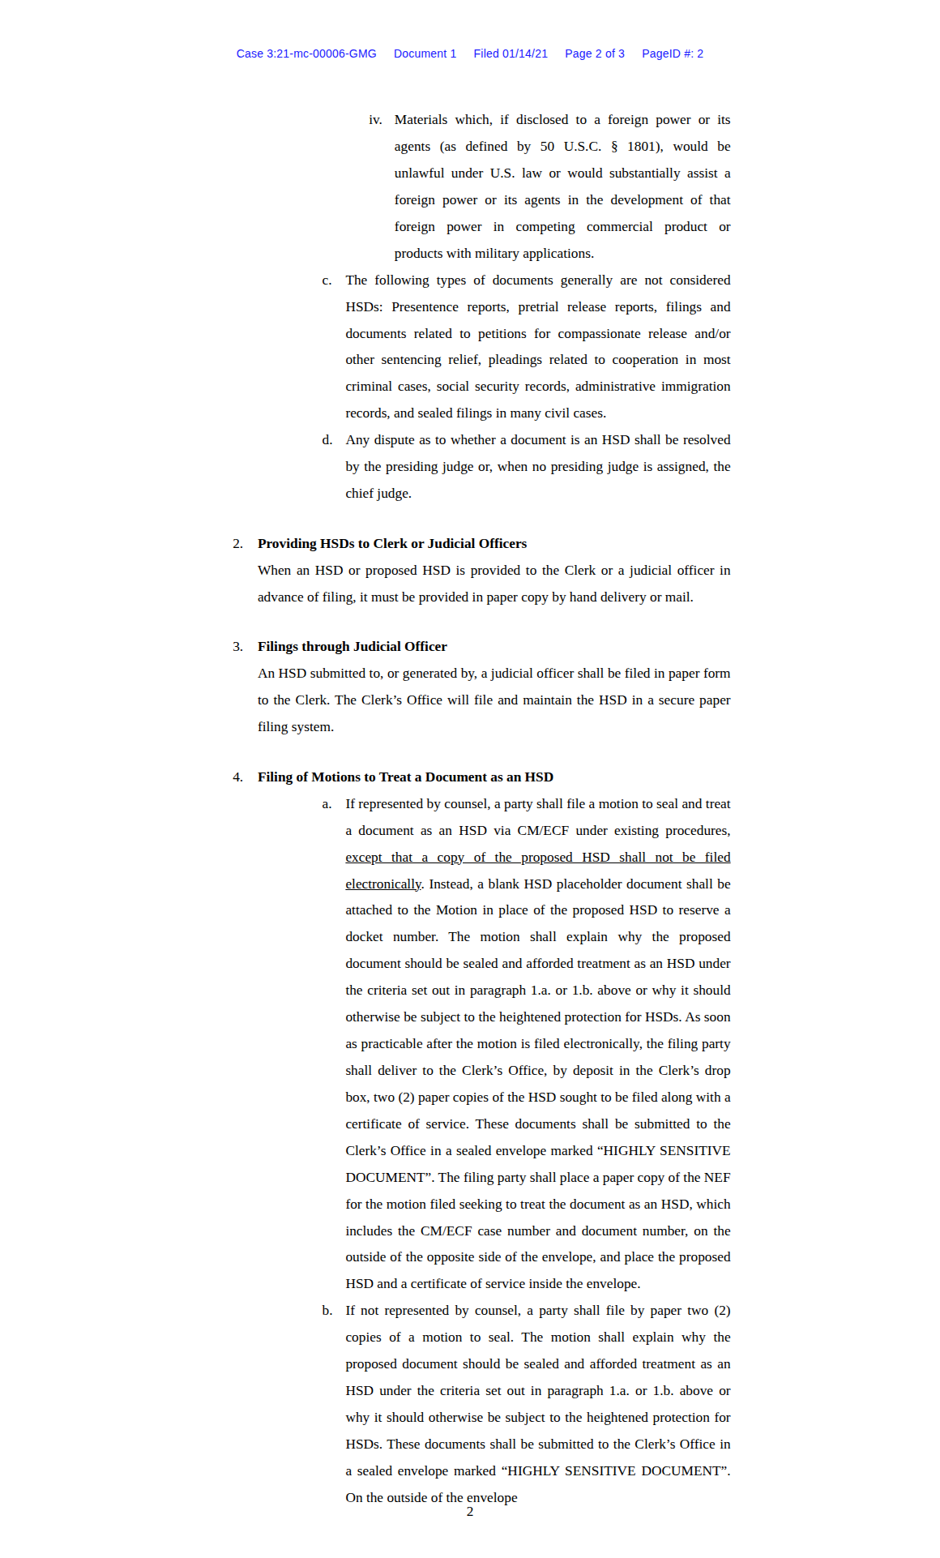Case 3:21-mc-00006-GMG Document 1 Filed 01/14/21 Page 2 of 3 PageID #: 2
iv.
Materials which, if disclosed to a foreign power or its agents (as defined by 50 U.S.C. § 1801), would be unlawful under U.S. law or would substantially assist a foreign power or its agents in the development of that foreign power in competing commercial product or products with military applications.
c.
The following types of documents generally are not considered HSDs: Presentence reports, pretrial release reports, filings and documents related to petitions for compassionate release and/or other sentencing relief, pleadings related to cooperation in most criminal cases, social security records, administrative immigration records, and sealed filings in many civil cases.
d.
Any dispute as to whether a document is an HSD shall be resolved by the presiding judge or, when no presiding judge is assigned, the chief judge.
2.
Providing HSDs to Clerk or Judicial Officers
When an HSD or proposed HSD is provided to the Clerk or a judicial officer in advance of filing, it must be provided in paper copy by hand delivery or mail.
3.
Filings through Judicial Officer
An HSD submitted to, or generated by, a judicial officer shall be filed in paper form to the Clerk. The Clerk’s Office will file and maintain the HSD in a secure paper filing system.
4.
Filing of Motions to Treat a Document as an HSD
a.
If represented by counsel, a party shall file a motion to seal and treat a document as an HSD via CM/ECF under existing procedures, except that a copy of the proposed HSD shall not be filed electronically. Instead, a blank HSD placeholder document shall be attached to the Motion in place of the proposed HSD to reserve a docket number. The motion shall explain why the proposed document should be sealed and afforded treatment as an HSD under the criteria set out in paragraph 1.a. or 1.b. above or why it should otherwise be subject to the heightened protection for HSDs. As soon as practicable after the motion is filed electronically, the filing party shall deliver to the Clerk’s Office, by deposit in the Clerk’s drop box, two (2) paper copies of the HSD sought to be filed along with a certificate of service. These documents shall be submitted to the Clerk’s Office in a sealed envelope marked “HIGHLY SENSITIVE DOCUMENT”. The filing party shall place a paper copy of the NEF for the motion filed seeking to treat the document as an HSD, which includes the CM/ECF case number and document number, on the outside of the opposite side of the envelope, and place the proposed HSD and a certificate of service inside the envelope.
b.
If not represented by counsel, a party shall file by paper two (2) copies of a motion to seal. The motion shall explain why the proposed document should be sealed and afforded treatment as an HSD under the criteria set out in paragraph 1.a. or 1.b. above or why it should otherwise be subject to the heightened protection for HSDs. These documents shall be submitted to the Clerk’s Office in a sealed envelope marked “HIGHLY SENSITIVE DOCUMENT”. On the outside of the envelope
2